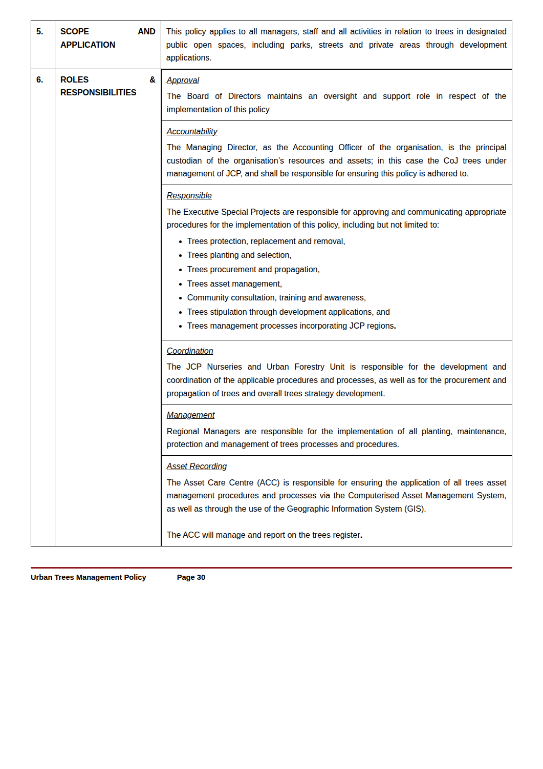| 5. | SCOPE AND APPLICATION | This policy applies to all managers, staff and all activities in relation to trees in designated public open spaces, including parks, streets and private areas through development applications. |
| 6. | ROLES & RESPONSIBILITIES | / Approval The Board of Directors maintains an oversight and support role in respect of the implementation of this policy / / Accountability The Managing Director, as the Accounting Officer of the organisation, is the principal custodian of the organisation’s resources and assets; in this case the CoJ trees under management of JCP, and shall be responsible for ensuring this policy is adhered to. / / Responsible The Executive Special Projects are responsible for approving and communicating appropriate procedures for the implementation of this policy, including but not limited to: Trees protection, replacement and removal, Trees planting and selection, Trees procurement and propagation, Trees asset management, Community consultation, training and awareness, Trees stipulation through development applications, and Trees management processes incorporating JCP regions . / / Coordination The JCP Nurseries and Urban Forestry Unit is responsible for the development and coordination of the applicable procedures and processes, as well as for the procurement and propagation of trees and overall trees strategy development. / / Management Regional Managers are responsible for the implementation of all planting, maintenance, protection and management of trees processes and procedures. / / Asset Recording The Asset Care Centre (ACC) is responsible for ensuring the application of all trees asset management procedures and processes via the Computerised Asset Management System, as well as through the use of the Geographic Information System (GIS). The ACC will manage and report on the trees register . / |
Urban Trees Management Policy Page 30